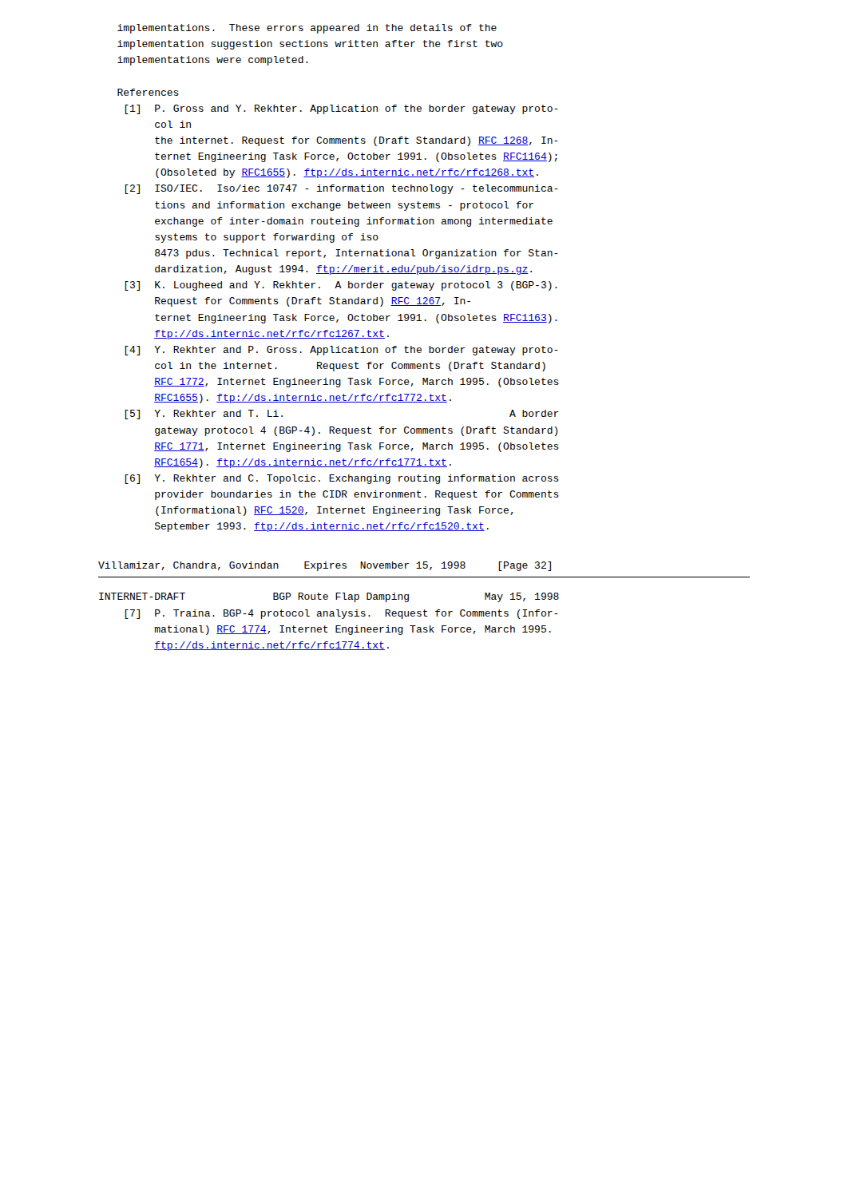implementations.  These errors appeared in the details of the
   implementation suggestion sections written after the first two
   implementations were completed.
   References
    [1]  P. Gross and Y. Rekhter. Application of the border gateway proto-
         col in
         the internet. Request for Comments (Draft Standard) RFC 1268, In-
         ternet Engineering Task Force, October 1991. (Obsoletes RFC1164);
         (Obsoleted by RFC1655). ftp://ds.internic.net/rfc/rfc1268.txt.
    [2]  ISO/IEC.  Iso/iec 10747 - information technology - telecommunica-
         tions and information exchange between systems - protocol for
         exchange of inter-domain routeing information among intermediate
         systems to support forwarding of iso
         8473 pdus. Technical report, International Organization for Stan-
         dardization, August 1994. ftp://merit.edu/pub/iso/idrp.ps.gz.
    [3]  K. Lougheed and Y. Rekhter.  A border gateway protocol 3 (BGP-3).
         Request for Comments (Draft Standard) RFC 1267, In-
         ternet Engineering Task Force, October 1991. (Obsoletes RFC1163).
         ftp://ds.internic.net/rfc/rfc1267.txt.
    [4]  Y. Rekhter and P. Gross. Application of the border gateway proto-
         col in the internet.      Request for Comments (Draft Standard)
         RFC 1772, Internet Engineering Task Force, March 1995. (Obsoletes
         RFC1655). ftp://ds.internic.net/rfc/rfc1772.txt.
    [5]  Y. Rekhter and T. Li.                                    A border
         gateway protocol 4 (BGP-4). Request for Comments (Draft Standard)
         RFC 1771, Internet Engineering Task Force, March 1995. (Obsoletes
         RFC1654). ftp://ds.internic.net/rfc/rfc1771.txt.
    [6]  Y. Rekhter and C. Topolcic. Exchanging routing information across
         provider boundaries in the CIDR environment. Request for Comments
         (Informational) RFC 1520, Internet Engineering Task Force,
         September 1993. ftp://ds.internic.net/rfc/rfc1520.txt.
Villamizar, Chandra, Govindan    Expires  November 15, 1998     [Page 32]
INTERNET-DRAFT              BGP Route Flap Damping            May 15, 1998
    [7]  P. Traina. BGP-4 protocol analysis.  Request for Comments (Infor-
         mational) RFC 1774, Internet Engineering Task Force, March 1995.
         ftp://ds.internic.net/rfc/rfc1774.txt.